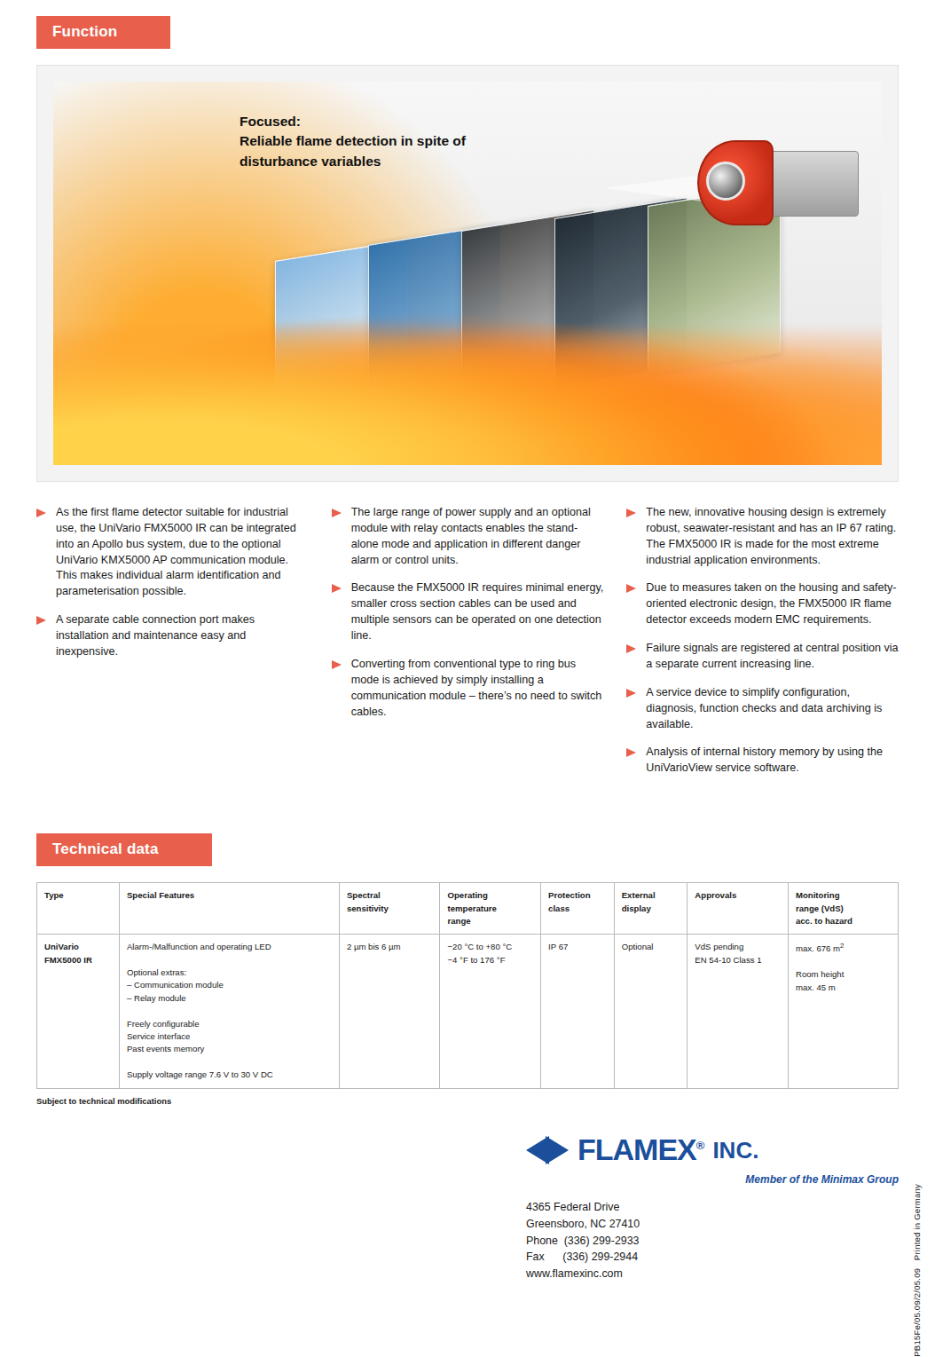Function
Focused:
Reliable flame detection in spite of
disturbance variables
As the first flame detector suitable for industrial use, the UniVario FMX5000 IR can be integrated into an Apollo bus system, due to the optional UniVario KMX5000 AP communication module. This makes individual alarm identification and parameterisation possible.
A separate cable connection port makes installation and maintenance easy and inexpensive.
The large range of power supply and an optional module with relay contacts enables the stand-alone mode and application in different danger alarm or control units.
Because the FMX5000 IR requires minimal energy, smaller cross section cables can be used and multiple sensors can be operated on one detection line.
Converting from conventional type to ring bus mode is achieved by simply installing a communication module – there’s no need to switch cables.
The new, innovative housing design is extremely robust, seawater-resistant and has an IP 67 rating. The FMX5000 IR is made for the most extreme industrial application environments.
Due to measures taken on the housing and safety-oriented electronic design, the FMX5000 IR flame detector exceeds modern EMC requirements.
Failure signals are registered at central position via a separate current increasing line.
A service device to simplify configuration, diagnosis, function checks and data archiving is available.
Analysis of internal history memory by using the UniVarioView service software.
Technical data
| Type | Special Features | Spectral sensitivity | Operating temperature range | Protection class | External display | Approvals | Monitoring range (VdS) acc. to hazard |
| --- | --- | --- | --- | --- | --- | --- | --- |
| UniVario FMX5000 IR | Alarm-/Malfunction and operating LED Optional extras: – Communication module – Relay module Freely configurable Service interface Past events memory Supply voltage range 7.6 V to 30 V DC | 2 µm bis 6 µm | −20 °C to +80 °C −4 °F to 176 °F | IP 67 | Optional | VdS pending EN 54-10 Class 1 | max. 676 m 2 Room height max. 45 m |
Subject to technical modifications
FLAMEX® INC.
Member of the Minimax Group
4365 Federal Drive
Greensboro, NC 27410
Phone (336) 299-2933
Fax (336) 299-2944
www.flamexinc.com
PB15Fe/05.09/2/05.09 Printed in Germany